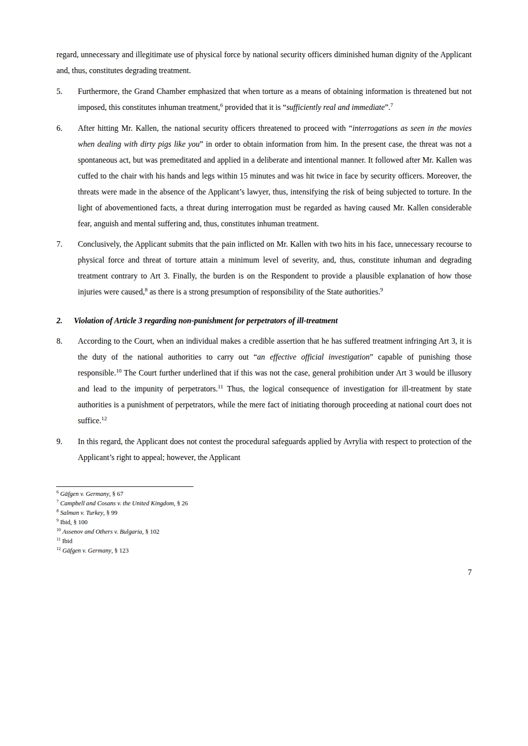regard, unnecessary and illegitimate use of physical force by national security officers diminished human dignity of the Applicant and, thus, constitutes degrading treatment.
5.
Furthermore, the Grand Chamber emphasized that when torture as a means of obtaining information is threatened but not imposed, this constitutes inhuman treatment,6 provided that it is “sufficiently real and immediate”.7
6.
After hitting Mr. Kallen, the national security officers threatened to proceed with “interrogations as seen in the movies when dealing with dirty pigs like you” in order to obtain information from him. In the present case, the threat was not a spontaneous act, but was premeditated and applied in a deliberate and intentional manner. It followed after Mr. Kallen was cuffed to the chair with his hands and legs within 15 minutes and was hit twice in face by security officers. Moreover, the threats were made in the absence of the Applicant’s lawyer, thus, intensifying the risk of being subjected to torture. In the light of abovementioned facts, a threat during interrogation must be regarded as having caused Mr. Kallen considerable fear, anguish and mental suffering and, thus, constitutes inhuman treatment.
7.
Conclusively, the Applicant submits that the pain inflicted on Mr. Kallen with two hits in his face, unnecessary recourse to physical force and threat of torture attain a minimum level of severity, and, thus, constitute inhuman and degrading treatment contrary to Art 3. Finally, the burden is on the Respondent to provide a plausible explanation of how those injuries were caused,8 as there is a strong presumption of responsibility of the State authorities.9
2. Violation of Article 3 regarding non-punishment for perpetrators of ill-treatment
8.
According to the Court, when an individual makes a credible assertion that he has suffered treatment infringing Art 3, it is the duty of the national authorities to carry out “an effective official investigation” capable of punishing those responsible.10 The Court further underlined that if this was not the case, general prohibition under Art 3 would be illusory and lead to the impunity of perpetrators.11 Thus, the logical consequence of investigation for ill-treatment by state authorities is a punishment of perpetrators, while the mere fact of initiating thorough proceeding at national court does not suffice.12
9.
In this regard, the Applicant does not contest the procedural safeguards applied by Avrylia with respect to protection of the Applicant’s right to appeal; however, the Applicant
6 Gäfgen v. Germany, § 67
7 Campbell and Cosans v. the United Kingdom, § 26
8 Salman v. Turkey, § 99
9 Ibid, § 100
10 Assenov and Others v. Bulgaria, § 102
11 Ibid
12 Gäfgen v. Germany, § 123
7